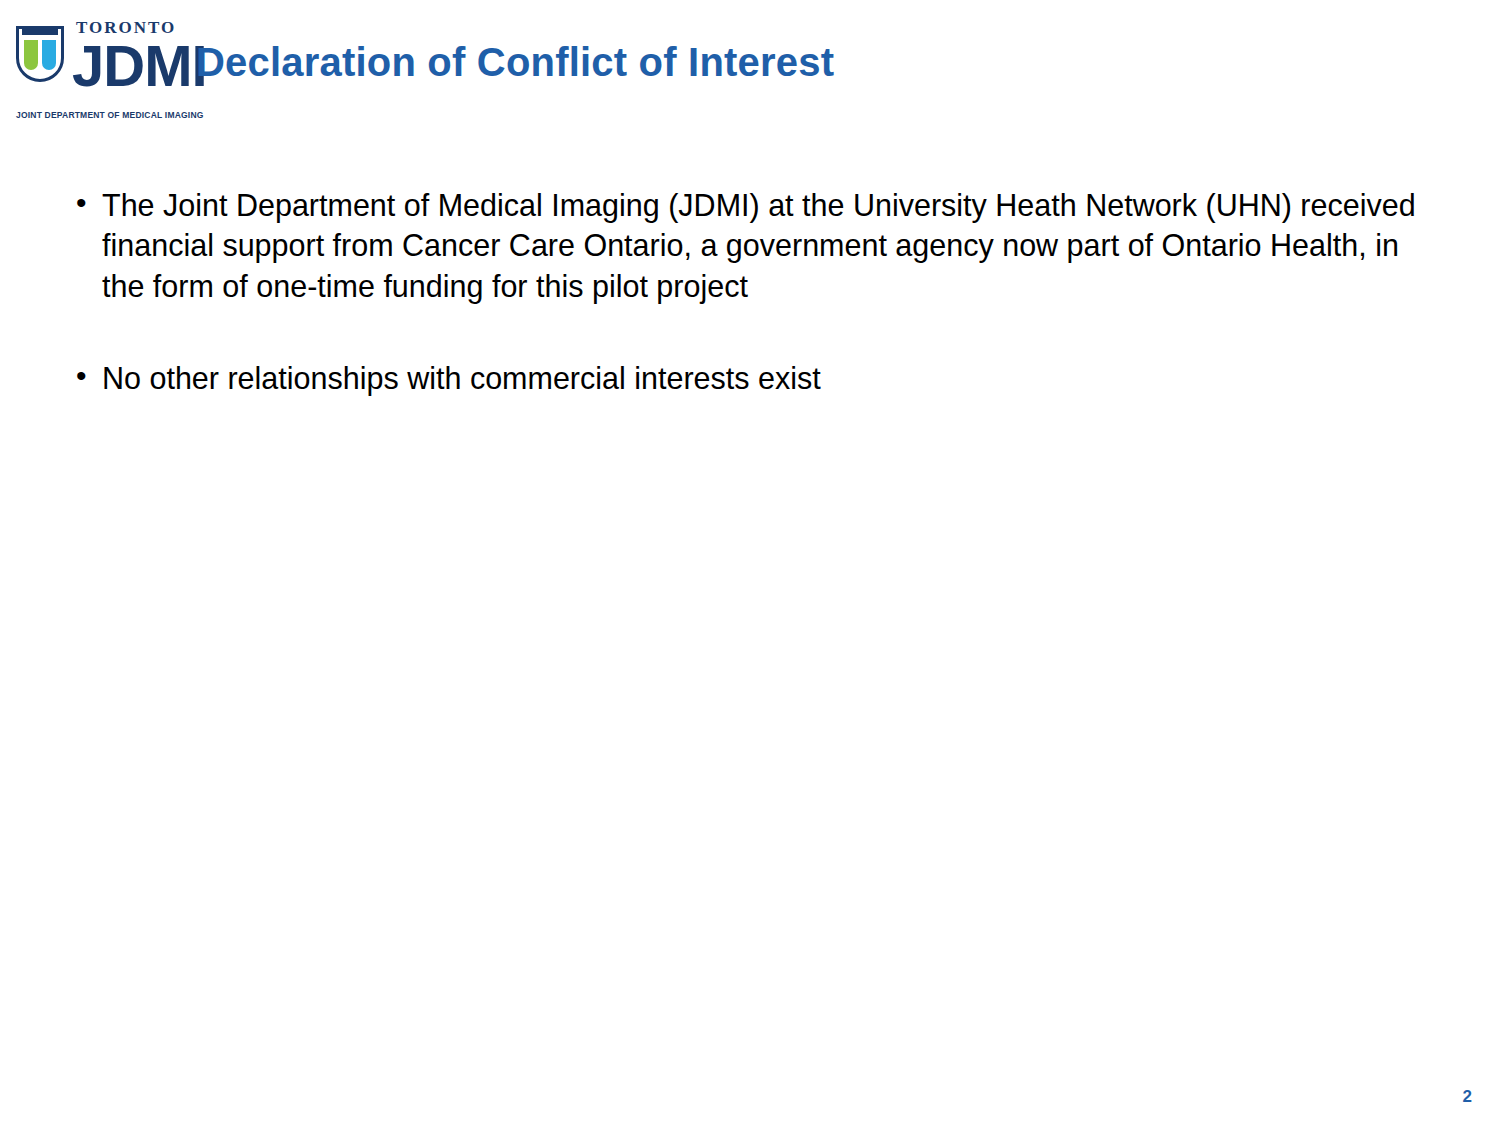TORONTO
JDMI
JOINT DEPARTMENT OF MEDICAL IMAGING
Declaration of Conflict of Interest
The Joint Department of Medical Imaging (JDMI) at the University Heath Network (UHN) received financial support from Cancer Care Ontario, a government agency now part of Ontario Health, in the form of one-time funding for this pilot project
No other relationships with commercial interests exist
2